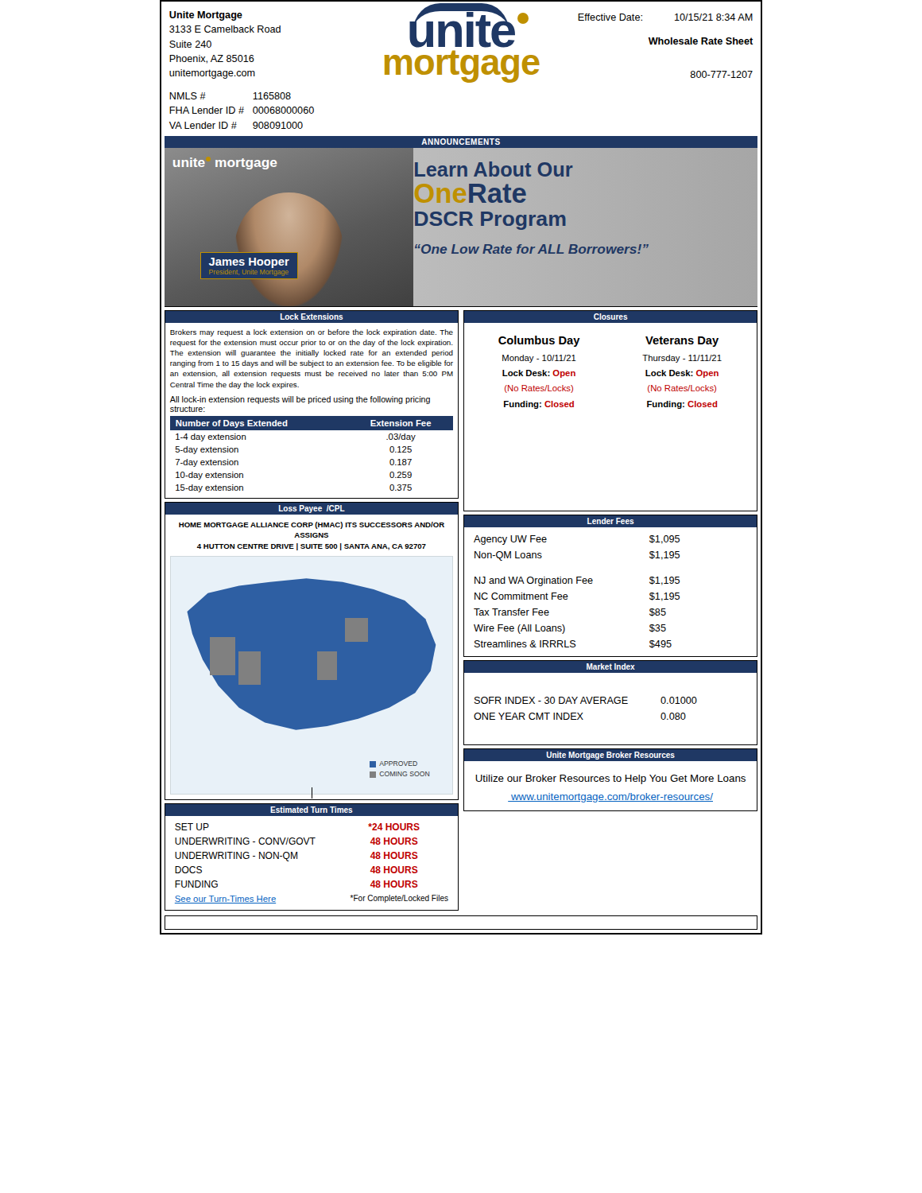Unite Mortgage
3133 E Camelback Road
Suite 240
Phoenix, AZ 85016
unitemortgage.com
NMLS #1165808
FHA Lender ID #00068000060
VA Lender ID #908091000
unite
mortgage
Effective Date: 10/15/21 8:34 AM
Wholesale Rate Sheet
800-777-1207
ANNOUNCEMENTS
unite mortgage
James HooperPresident, Unite Mortgage
Learn About Our
One Rate
DSCR Program
“One Low Rate for ALL Borrowers!”
Lock Extensions
Brokers may request a lock extension on or before the lock expiration date. The request for the extension must occur prior to or on the day of the lock expiration. The extension will guarantee the initially locked rate for an extended period ranging from 1 to 15 days and will be subject to an extension fee. To be eligible for an extension, all extension requests must be received no later than 5:00 PM Central Time the day the lock expires.
All lock-in extension requests will be priced using the following pricing structure:
| Number of Days Extended | Extension Fee |
| --- | --- |
| 1-4 day extension | .03/day |
| 5-day extension | 0.125 |
| 7-day extension | 0.187 |
| 10-day extension | 0.259 |
| 15-day extension | 0.375 |
Loss Payee /CPL
HOME MORTGAGE ALLIANCE CORP (HMAC) ITS SUCCESSORS AND/OR ASSIGNS
4 HUTTON CENTRE DRIVE | SUITE 500 | SANTA ANA, CA 92707
APPROVED
COMING SOON
Estimated Turn Times
| SET UP | *24 HOURS |
| UNDERWRITING - CONV/GOVT | 48 HOURS |
| UNDERWRITING - NON-QM | 48 HOURS |
| DOCS | 48 HOURS |
| FUNDING | 48 HOURS |
| See our Turn-Times Here | *For Complete/Locked Files |
Closures
Columbus Day
Monday - 10/11/21
Lock Desk: Open
(No Rates/Locks)
Funding: Closed
Veterans Day
Thursday - 11/11/21
Lock Desk: Open
(No Rates/Locks)
Funding: Closed
Lender Fees
| Agency UW Fee | $1,095 |
| Non-QM Loans | $1,195 |
| NJ and WA Orgination Fee | $1,195 |
| NC Commitment Fee | $1,195 |
| Tax Transfer Fee | $85 |
| Wire Fee (All Loans) | $35 |
| Streamlines & IRRRLS | $495 |
Market Index
| SOFR INDEX - 30 DAY AVERAGE | 0.01000 |
| ONE YEAR CMT INDEX | 0.080 |
Unite Mortgage Broker Resources
Utilize our Broker Resources to Help You Get More Loans
www.unitemortgage.com/broker-resources/